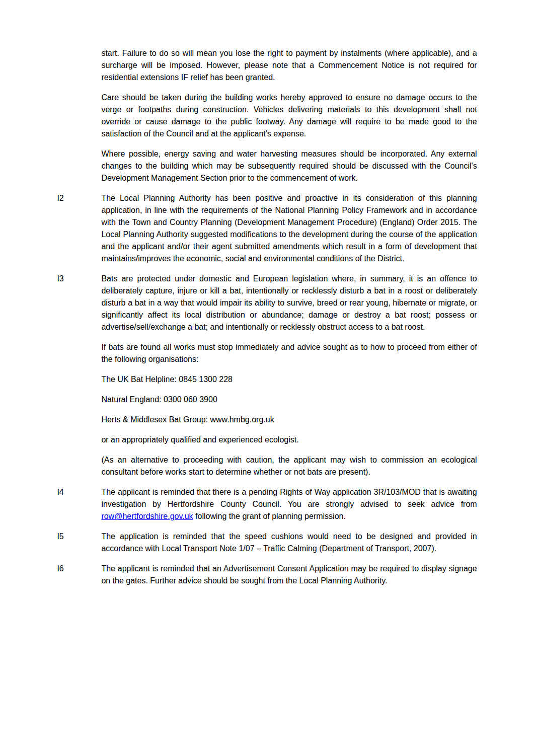start. Failure to do so will mean you lose the right to payment by instalments (where applicable), and a surcharge will be imposed. However, please note that a Commencement Notice is not required for residential extensions IF relief has been granted.
Care should be taken during the building works hereby approved to ensure no damage occurs to the verge or footpaths during construction. Vehicles delivering materials to this development shall not override or cause damage to the public footway. Any damage will require to be made good to the satisfaction of the Council and at the applicant's expense.
Where possible, energy saving and water harvesting measures should be incorporated. Any external changes to the building which may be subsequently required should be discussed with the Council's Development Management Section prior to the commencement of work.
I2
The Local Planning Authority has been positive and proactive in its consideration of this planning application, in line with the requirements of the National Planning Policy Framework and in accordance with the Town and Country Planning (Development Management Procedure) (England) Order 2015. The Local Planning Authority suggested modifications to the development during the course of the application and the applicant and/or their agent submitted amendments which result in a form of development that maintains/improves the economic, social and environmental conditions of the District.
I3
Bats are protected under domestic and European legislation where, in summary, it is an offence to deliberately capture, injure or kill a bat, intentionally or recklessly disturb a bat in a roost or deliberately disturb a bat in a way that would impair its ability to survive, breed or rear young, hibernate or migrate, or significantly affect its local distribution or abundance; damage or destroy a bat roost; possess or advertise/sell/exchange a bat; and intentionally or recklessly obstruct access to a bat roost.
If bats are found all works must stop immediately and advice sought as to how to proceed from either of the following organisations:
The UK Bat Helpline: 0845 1300 228
Natural England: 0300 060 3900
Herts & Middlesex Bat Group: www.hmbg.org.uk
or an appropriately qualified and experienced ecologist.
(As an alternative to proceeding with caution, the applicant may wish to commission an ecological consultant before works start to determine whether or not bats are present).
I4
The applicant is reminded that there is a pending Rights of Way application 3R/103/MOD that is awaiting investigation by Hertfordshire County Council. You are strongly advised to seek advice from row@hertfordshire.gov.uk following the grant of planning permission.
I5
The application is reminded that the speed cushions would need to be designed and provided in accordance with Local Transport Note 1/07 – Traffic Calming (Department of Transport, 2007).
I6
The applicant is reminded that an Advertisement Consent Application may be required to display signage on the gates. Further advice should be sought from the Local Planning Authority.